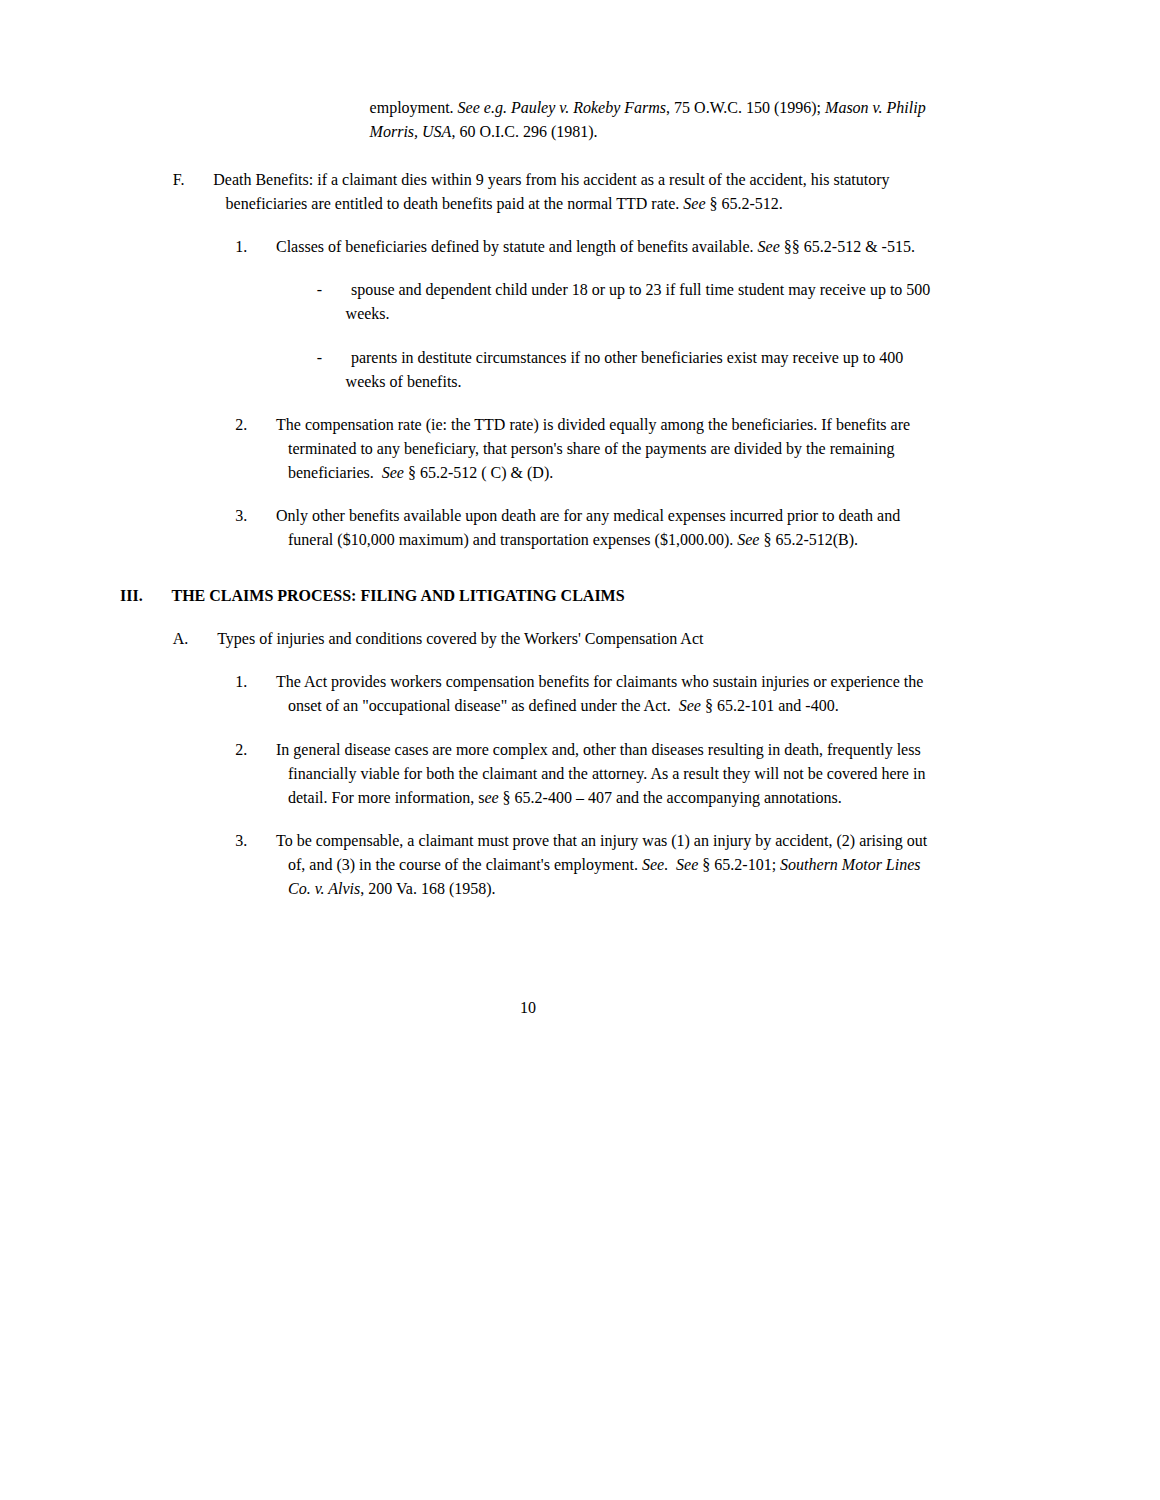employment. See e.g. Pauley v. Rokeby Farms, 75 O.W.C. 150 (1996); Mason v. Philip Morris, USA, 60 O.I.C. 296 (1981).
F. Death Benefits: if a claimant dies within 9 years from his accident as a result of the accident, his statutory beneficiaries are entitled to death benefits paid at the normal TTD rate. See § 65.2-512.
1. Classes of beneficiaries defined by statute and length of benefits available. See §§ 65.2-512 & -515.
- spouse and dependent child under 18 or up to 23 if full time student may receive up to 500 weeks.
- parents in destitute circumstances if no other beneficiaries exist may receive up to 400 weeks of benefits.
2. The compensation rate (ie: the TTD rate) is divided equally among the beneficiaries. If benefits are terminated to any beneficiary, that person's share of the payments are divided by the remaining beneficiaries. See § 65.2-512 ( C) & (D).
3. Only other benefits available upon death are for any medical expenses incurred prior to death and funeral ($10,000 maximum) and transportation expenses ($1,000.00). See § 65.2-512(B).
III. THE CLAIMS PROCESS: FILING AND LITIGATING CLAIMS
A. Types of injuries and conditions covered by the Workers' Compensation Act
1. The Act provides workers compensation benefits for claimants who sustain injuries or experience the onset of an "occupational disease" as defined under the Act. See § 65.2-101 and -400.
2. In general disease cases are more complex and, other than diseases resulting in death, frequently less financially viable for both the claimant and the attorney. As a result they will not be covered here in detail. For more information, see § 65.2-400 – 407 and the accompanying annotations.
3. To be compensable, a claimant must prove that an injury was (1) an injury by accident, (2) arising out of, and (3) in the course of the claimant's employment. See. See § 65.2-101; Southern Motor Lines Co. v. Alvis, 200 Va. 168 (1958).
10